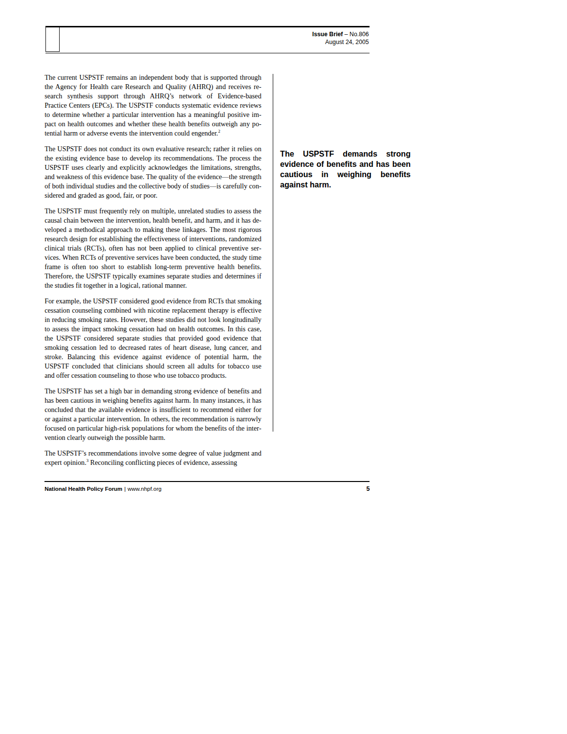Issue Brief – No.806
August 24, 2005
The current USPSTF remains an independent body that is supported through the Agency for Health care Research and Quality (AHRQ) and receives research synthesis support through AHRQ’s network of Evidence-based Practice Centers (EPCs). The USPSTF conducts systematic evidence reviews to determine whether a particular intervention has a meaningful positive impact on health outcomes and whether these health benefits outweigh any potential harm or adverse events the intervention could engender.2
The USPSTF does not conduct its own evaluative research; rather it relies on the existing evidence base to develop its recommendations. The process the USPSTF uses clearly and explicitly acknowledges the limitations, strengths, and weakness of this evidence base. The quality of the evidence—the strength of both individual studies and the collective body of studies—is carefully considered and graded as good, fair, or poor.
The USPSTF must frequently rely on multiple, unrelated studies to assess the causal chain between the intervention, health benefit, and harm, and it has developed a methodical approach to making these linkages. The most rigorous research design for establishing the effectiveness of interventions, randomized clinical trials (RCTs), often has not been applied to clinical preventive services. When RCTs of preventive services have been conducted, the study time frame is often too short to establish long-term preventive health benefits. Therefore, the USPSTF typically examines separate studies and determines if the studies fit together in a logical, rational manner.
For example, the USPSTF considered good evidence from RCTs that smoking cessation counseling combined with nicotine replacement therapy is effective in reducing smoking rates. However, these studies did not look longitudinally to assess the impact smoking cessation had on health outcomes. In this case, the USPSTF considered separate studies that provided good evidence that smoking cessation led to decreased rates of heart disease, lung cancer, and stroke. Balancing this evidence against evidence of potential harm, the USPSTF concluded that clinicians should screen all adults for tobacco use and offer cessation counseling to those who use tobacco products.
The USPSTF has set a high bar in demanding strong evidence of benefits and has been cautious in weighing benefits against harm. In many instances, it has concluded that the available evidence is insufficient to recommend either for or against a particular intervention. In others, the recommendation is narrowly focused on particular high-risk populations for whom the benefits of the intervention clearly outweigh the possible harm.
The USPSTF’s recommendations involve some degree of value judgment and expert opinion.3 Reconciling conflicting pieces of evidence, assessing
The USPSTF demands strong evidence of benefits and has been cautious in weighing benefits against harm.
National Health Policy Forum|www.nhpf.org
5